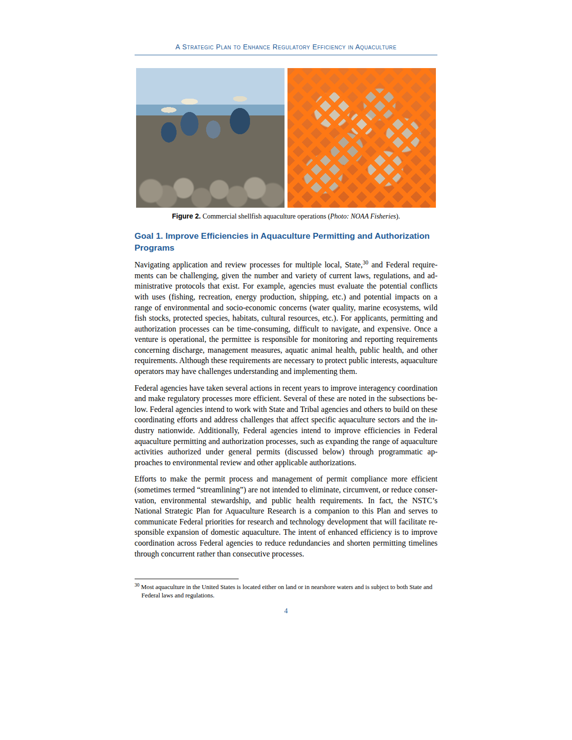A Strategic Plan to Enhance Regulatory Efficiency in Aquaculture
Figure 2. Commercial shellfish aquaculture operations (Photo: NOAA Fisheries).
Goal 1. Improve Efficiencies in Aquaculture Permitting and Authorization Programs
Navigating application and review processes for multiple local, State,30 and Federal requirements can be challenging, given the number and variety of current laws, regulations, and administrative protocols that exist. For example, agencies must evaluate the potential conflicts with uses (fishing, recreation, energy production, shipping, etc.) and potential impacts on a range of environmental and socio-economic concerns (water quality, marine ecosystems, wild fish stocks, protected species, habitats, cultural resources, etc.). For applicants, permitting and authorization processes can be time-consuming, difficult to navigate, and expensive. Once a venture is operational, the permittee is responsible for monitoring and reporting requirements concerning discharge, management measures, aquatic animal health, public health, and other requirements. Although these requirements are necessary to protect public interests, aquaculture operators may have challenges understanding and implementing them.
Federal agencies have taken several actions in recent years to improve interagency coordination and make regulatory processes more efficient. Several of these are noted in the subsections below. Federal agencies intend to work with State and Tribal agencies and others to build on these coordinating efforts and address challenges that affect specific aquaculture sectors and the industry nationwide. Additionally, Federal agencies intend to improve efficiencies in Federal aquaculture permitting and authorization processes, such as expanding the range of aquaculture activities authorized under general permits (discussed below) through programmatic approaches to environmental review and other applicable authorizations.
Efforts to make the permit process and management of permit compliance more efficient (sometimes termed “streamlining”) are not intended to eliminate, circumvent, or reduce conservation, environmental stewardship, and public health requirements. In fact, the NSTC’s National Strategic Plan for Aquaculture Research is a companion to this Plan and serves to communicate Federal priorities for research and technology development that will facilitate responsible expansion of domestic aquaculture. The intent of enhanced efficiency is to improve coordination across Federal agencies to reduce redundancies and shorten permitting timelines through concurrent rather than consecutive processes.
30 Most aquaculture in the United States is located either on land or in nearshore waters and is subject to both State and Federal laws and regulations.
4